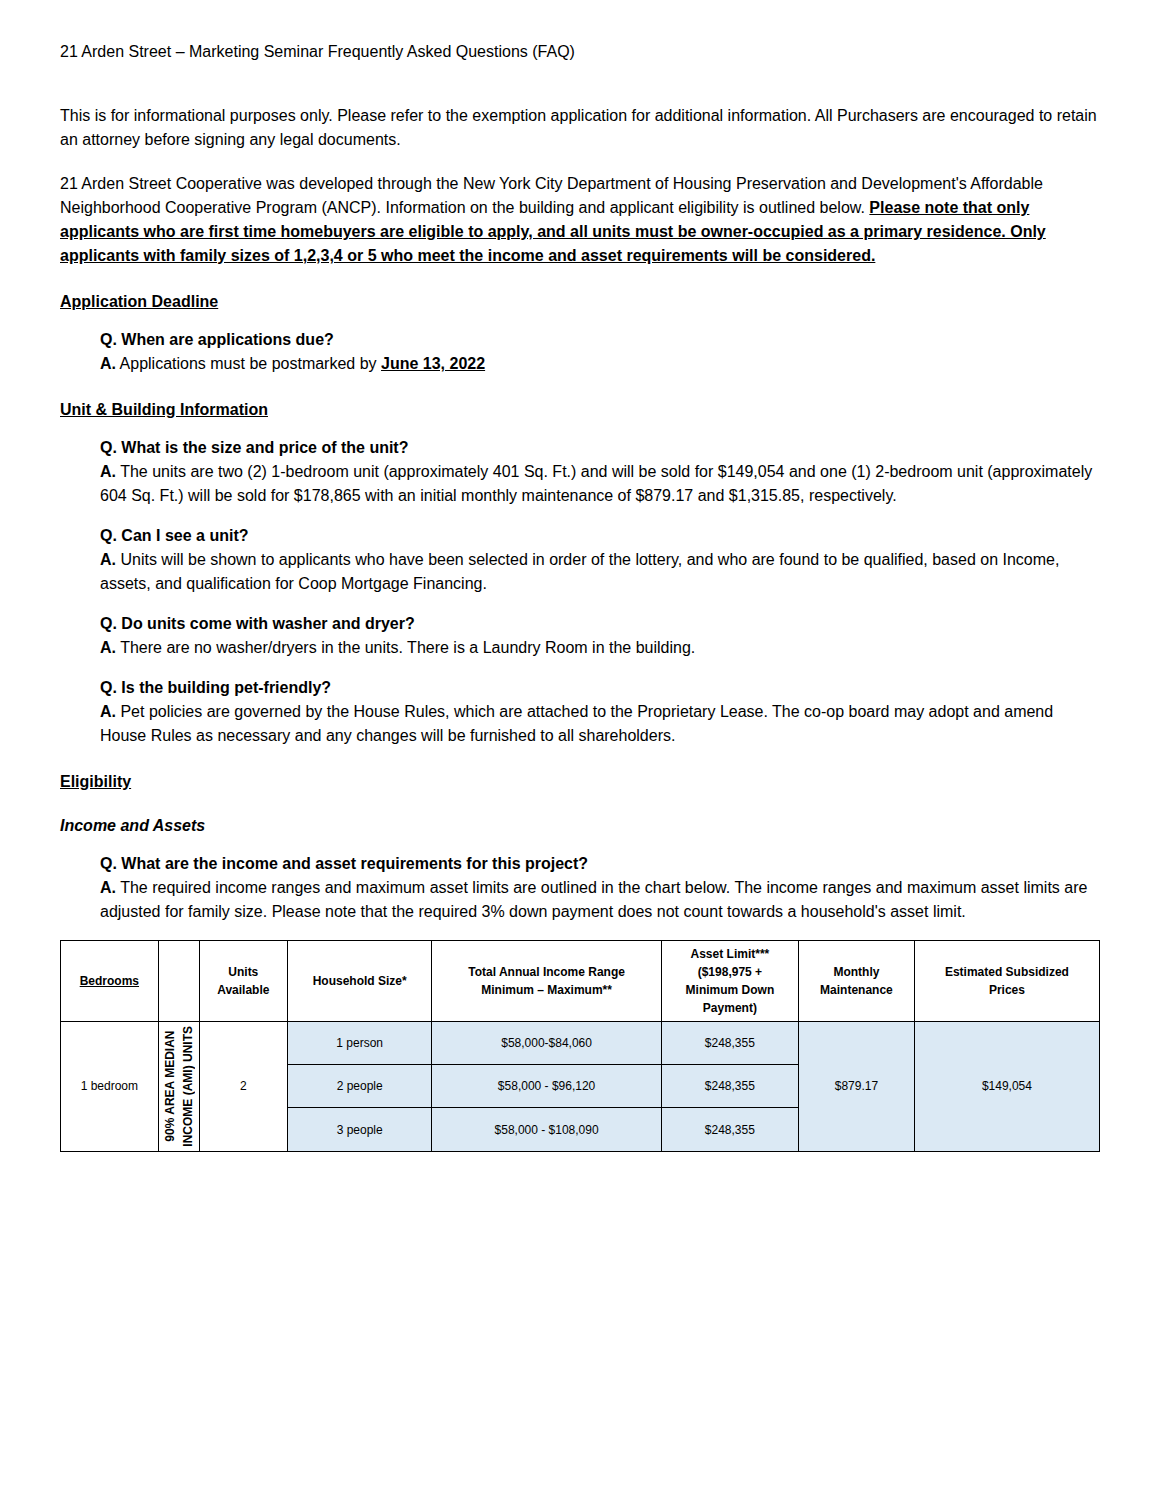21 Arden Street – Marketing Seminar Frequently Asked Questions (FAQ)
This is for informational purposes only. Please refer to the exemption application for additional information. All Purchasers are encouraged to retain an attorney before signing any legal documents.
21 Arden Street Cooperative was developed through the New York City Department of Housing Preservation and Development's Affordable Neighborhood Cooperative Program (ANCP). Information on the building and applicant eligibility is outlined below. Please note that only applicants who are first time homebuyers are eligible to apply, and all units must be owner-occupied as a primary residence. Only applicants with family sizes of 1,2,3,4 or 5 who meet the income and asset requirements will be considered.
Application Deadline
Q. When are applications due?
A. Applications must be postmarked by June 13, 2022
Unit & Building Information
Q. What is the size and price of the unit?
A. The units are two (2) 1-bedroom unit (approximately 401 Sq. Ft.) and will be sold for $149,054 and one (1) 2-bedroom unit (approximately 604 Sq. Ft.) will be sold for $178,865 with an initial monthly maintenance of $879.17 and $1,315.85, respectively.
Q. Can I see a unit?
A. Units will be shown to applicants who have been selected in order of the lottery, and who are found to be qualified, based on Income, assets, and qualification for Coop Mortgage Financing.
Q. Do units come with washer and dryer?
A. There are no washer/dryers in the units. There is a Laundry Room in the building.
Q. Is the building pet-friendly?
A. Pet policies are governed by the House Rules, which are attached to the Proprietary Lease. The co-op board may adopt and amend House Rules as necessary and any changes will be furnished to all shareholders.
Eligibility
Income and Assets
Q. What are the income and asset requirements for this project?
A. The required income ranges and maximum asset limits are outlined in the chart below. The income ranges and maximum asset limits are adjusted for family size. Please note that the required 3% down payment does not count towards a household's asset limit.
| Bedrooms | | Units Available | Household Size* | Total Annual Income Range Minimum – Maximum** | Asset Limit*** ($198,975 + Minimum Down Payment) | Monthly Maintenance | Estimated Subsidized Prices |
| --- | --- | --- | --- | --- | --- | --- | --- |
| 1 bedroom | 90% AREA MEDIAN INCOME (AMI) UNITS | 2 | 1 person | $58,000-$84,060 | $248,355 | $879.17 | $149,054 |
| 2 people | $58,000 - $96,120 | $248,355 |
| 3 people | $58,000 - $108,090 | $248,355 |